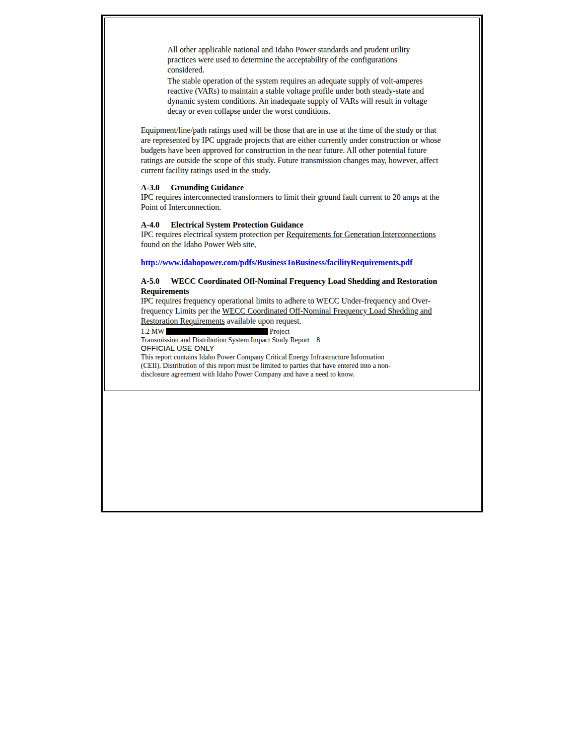All other applicable national and Idaho Power standards and prudent utility practices were used to determine the acceptability of the configurations considered.
The stable operation of the system requires an adequate supply of volt-amperes reactive (VARs) to maintain a stable voltage profile under both steady-state and dynamic system conditions. An inadequate supply of VARs will result in voltage decay or even collapse under the worst conditions.
Equipment/line/path ratings used will be those that are in use at the time of the study or that are represented by IPC upgrade projects that are either currently under construction or whose budgets have been approved for construction in the near future. All other potential future ratings are outside the scope of this study. Future transmission changes may, however, affect current facility ratings used in the study.
A-3.0 Grounding Guidance
IPC requires interconnected transformers to limit their ground fault current to 20 amps at the Point of Interconnection.
A-4.0 Electrical System Protection Guidance
IPC requires electrical system protection per Requirements for Generation Interconnections found on the Idaho Power Web site,
http://www.idahopower.com/pdfs/BusinessToBusiness/facilityRequirements.pdf
A-5.0 WECC Coordinated Off-Nominal Frequency Load Shedding and Restoration Requirements
IPC requires frequency operational limits to adhere to WECC Under-frequency and Over-frequency Limits per the WECC Coordinated Off-Nominal Frequency Load Shedding and Restoration Requirements available upon request.
1.2 MW Project
Transmission and Distribution System Impact Study Report 8
OFFICIAL USE ONLY
This report contains Idaho Power Company Critical Energy Infrastructure Information
(CEII). Distribution of this report must be limited to parties that have entered into a non-
disclosure agreement with Idaho Power Company and have a need to know.